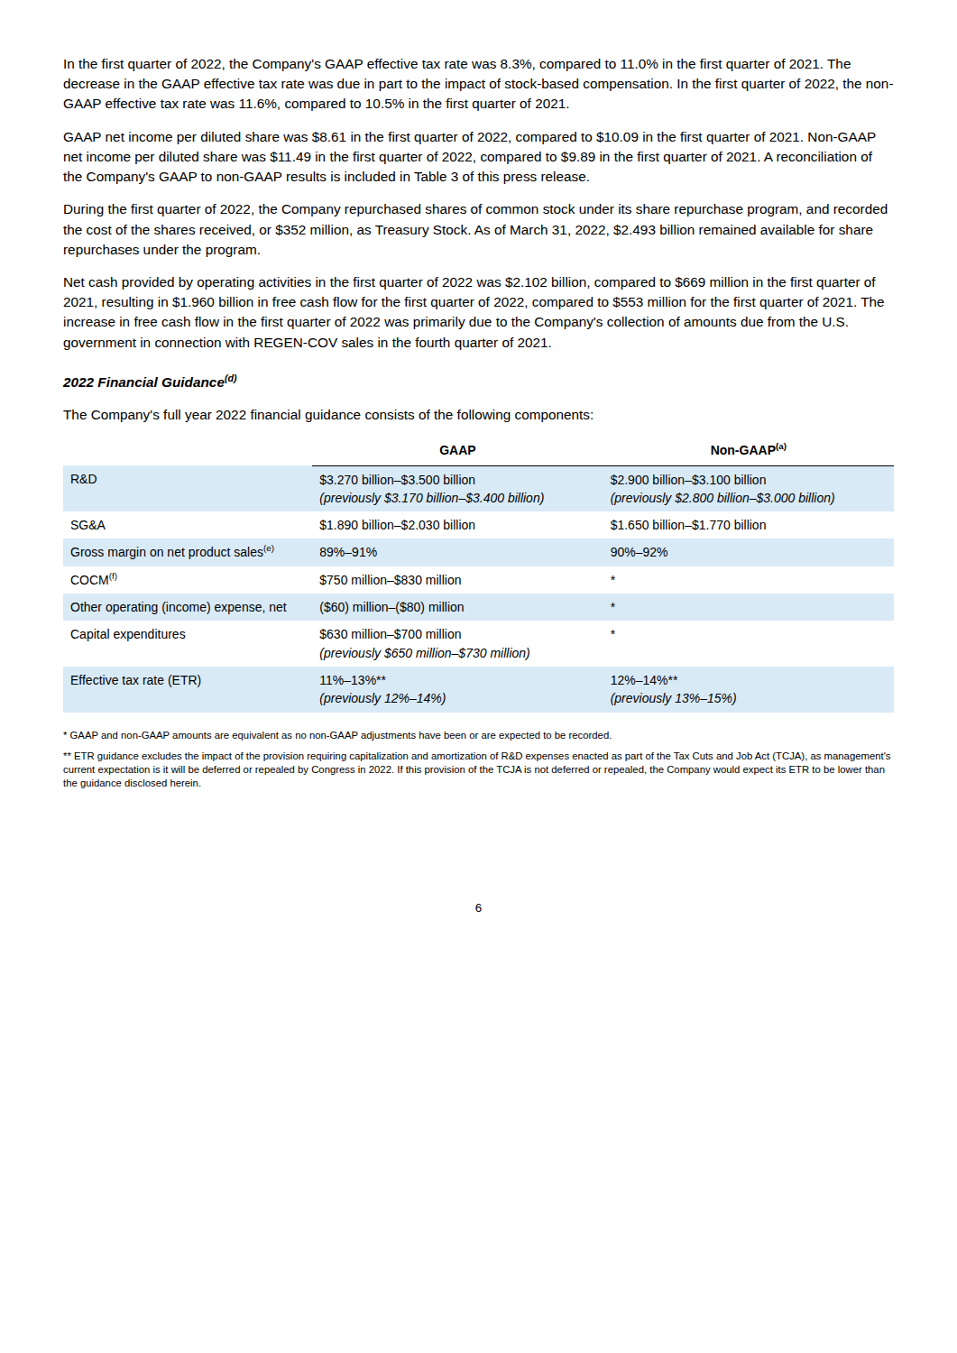In the first quarter of 2022, the Company's GAAP effective tax rate was 8.3%, compared to 11.0% in the first quarter of 2021. The decrease in the GAAP effective tax rate was due in part to the impact of stock-based compensation. In the first quarter of 2022, the non-GAAP effective tax rate was 11.6%, compared to 10.5% in the first quarter of 2021.
GAAP net income per diluted share was $8.61 in the first quarter of 2022, compared to $10.09 in the first quarter of 2021. Non-GAAP net income per diluted share was $11.49 in the first quarter of 2022, compared to $9.89 in the first quarter of 2021. A reconciliation of the Company's GAAP to non-GAAP results is included in Table 3 of this press release.
During the first quarter of 2022, the Company repurchased shares of common stock under its share repurchase program, and recorded the cost of the shares received, or $352 million, as Treasury Stock. As of March 31, 2022, $2.493 billion remained available for share repurchases under the program.
Net cash provided by operating activities in the first quarter of 2022 was $2.102 billion, compared to $669 million in the first quarter of 2021, resulting in $1.960 billion in free cash flow for the first quarter of 2022, compared to $553 million for the first quarter of 2021. The increase in free cash flow in the first quarter of 2022 was primarily due to the Company's collection of amounts due from the U.S. government in connection with REGEN-COV sales in the fourth quarter of 2021.
2022 Financial Guidance(d)
The Company's full year 2022 financial guidance consists of the following components:
| | GAAP | Non-GAAP (a) |
| --- | --- | --- |
| R&D | $3.270 billion–$3.500 billion (previously $3.170 billion–$3.400 billion) | $2.900 billion–$3.100 billion (previously $2.800 billion–$3.000 billion) |
| SG&A | $1.890 billion–$2.030 billion | $1.650 billion–$1.770 billion |
| Gross margin on net product sales (e) | 89%–91% | 90%–92% |
| COCM (f) | $750 million–$830 million | * |
| Other operating (income) expense, net | ($60) million–($80) million | * |
| Capital expenditures | $630 million–$700 million (previously $650 million–$730 million) | * |
| Effective tax rate (ETR) | 11%–13%** (previously 12%–14%) | 12%–14%** (previously 13%–15%) |
* GAAP and non-GAAP amounts are equivalent as no non-GAAP adjustments have been or are expected to be recorded.
** ETR guidance excludes the impact of the provision requiring capitalization and amortization of R&D expenses enacted as part of the Tax Cuts and Job Act (TCJA), as management's current expectation is it will be deferred or repealed by Congress in 2022. If this provision of the TCJA is not deferred or repealed, the Company would expect its ETR to be lower than the guidance disclosed herein.
6